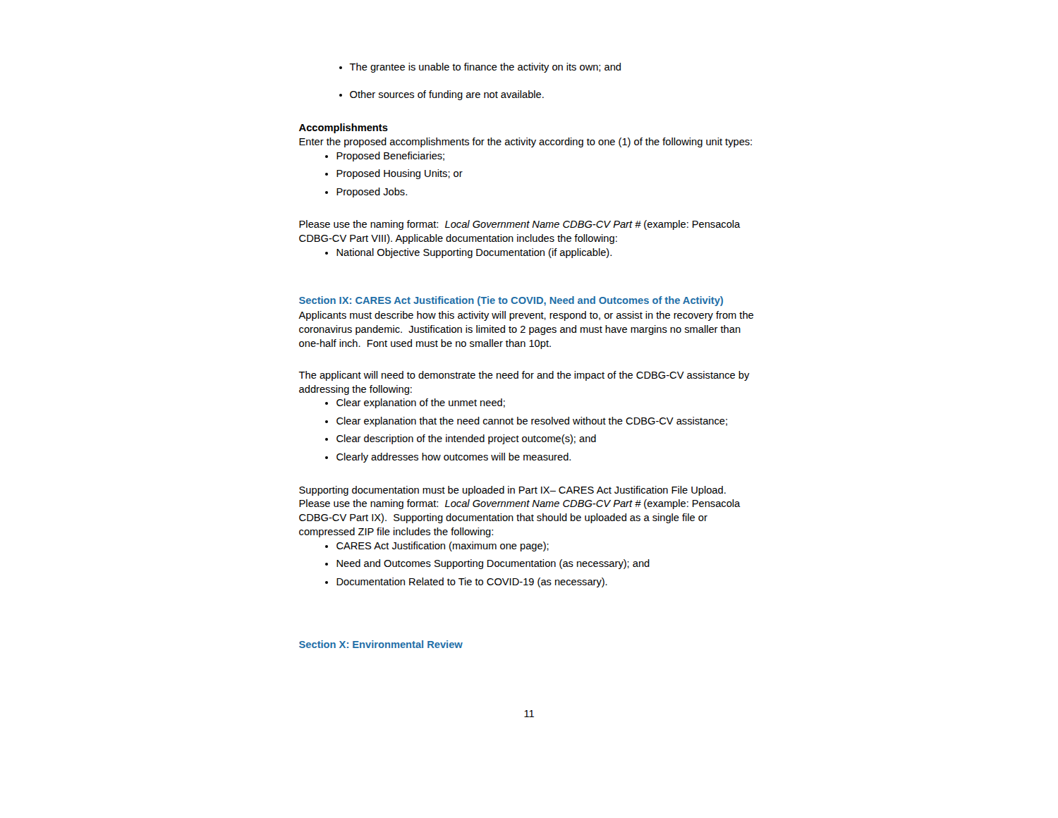The grantee is unable to finance the activity on its own; and
Other sources of funding are not available.
Accomplishments
Enter the proposed accomplishments for the activity according to one (1) of the following unit types:
Proposed Beneficiaries;
Proposed Housing Units; or
Proposed Jobs.
Please use the naming format: Local Government Name CDBG-CV Part # (example: Pensacola CDBG-CV Part VIII). Applicable documentation includes the following:
National Objective Supporting Documentation (if applicable).
Section IX: CARES Act Justification (Tie to COVID, Need and Outcomes of the Activity)
Applicants must describe how this activity will prevent, respond to, or assist in the recovery from the coronavirus pandemic. Justification is limited to 2 pages and must have margins no smaller than one-half inch. Font used must be no smaller than 10pt.
The applicant will need to demonstrate the need for and the impact of the CDBG-CV assistance by addressing the following:
Clear explanation of the unmet need;
Clear explanation that the need cannot be resolved without the CDBG-CV assistance;
Clear description of the intended project outcome(s); and
Clearly addresses how outcomes will be measured.
Supporting documentation must be uploaded in Part IX– CARES Act Justification File Upload. Please use the naming format: Local Government Name CDBG-CV Part # (example: Pensacola CDBG-CV Part IX). Supporting documentation that should be uploaded as a single file or compressed ZIP file includes the following:
CARES Act Justification (maximum one page);
Need and Outcomes Supporting Documentation (as necessary); and
Documentation Related to Tie to COVID-19 (as necessary).
Section X: Environmental Review
11